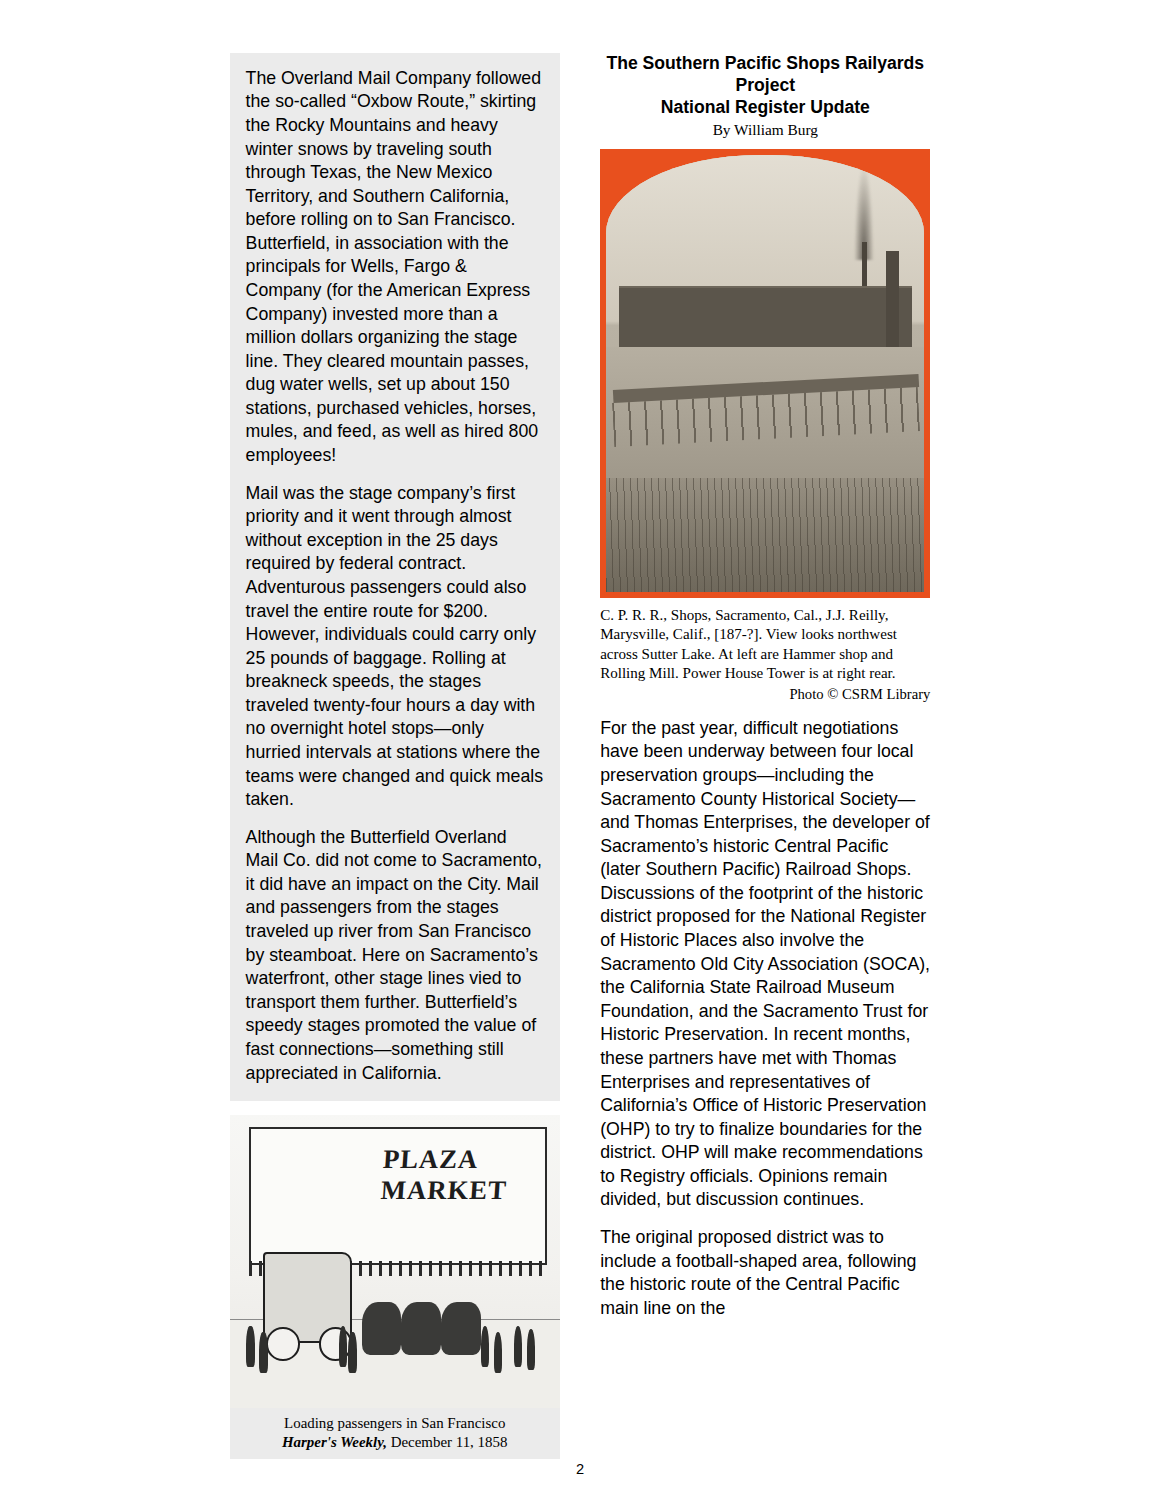The Overland Mail Company followed the so-called “Oxbow Route,” skirting the Rocky Mountains and heavy winter snows by traveling south through Texas, the New Mexico Territory, and Southern California, before rolling on to San Francisco. Butterfield, in association with the principals for Wells, Fargo & Company (for the American Express Company) invested more than a million dollars organizing the stage line. They cleared mountain passes, dug water wells, set up about 150 stations, purchased vehicles, horses, mules, and feed, as well as hired 800 employees!
Mail was the stage company’s first priority and it went through almost without exception in the 25 days required by federal contract. Adventurous passengers could also travel the entire route for $200. However, individuals could carry only 25 pounds of baggage. Rolling at breakneck speeds, the stages traveled twenty-four hours a day with no overnight hotel stops—only hurried intervals at stations where the teams were changed and quick meals taken.
Although the Butterfield Overland Mail Co. did not come to Sacramento, it did have an impact on the City. Mail and passengers from the stages traveled up river from San Francisco by steamboat. Here on Sacramento’s waterfront, other stage lines vied to transport them further. Butterfield’s speedy stages promoted the value of fast connections—something still appreciated in California.
PLAZA MARKET
Loading passengers in San Francisco
Harper's Weekly, December 11, 1858
The Southern Pacific Shops Railyards Project
National Register Update
By William Burg
C. P. R. R., Shops, Sacramento, Cal., J.J. Reilly, Marysville, Calif., [187-?]. View looks northwest across Sutter Lake. At left are Hammer shop and Rolling Mill. Power House Tower is at right rear.
Photo © CSRM Library
For the past year, difficult negotiations have been underway between four local preservation groups—including the Sacramento County Historical Society—and Thomas Enterprises, the developer of Sacramento’s historic Central Pacific (later Southern Pacific) Railroad Shops. Discussions of the footprint of the historic district proposed for the National Register of Historic Places also involve the Sacramento Old City Association (SOCA), the California State Railroad Museum Foundation, and the Sacramento Trust for Historic Preservation. In recent months, these partners have met with Thomas Enterprises and representatives of California’s Office of Historic Preservation (OHP) to try to finalize boundaries for the district. OHP will make recommendations to Registry officials. Opinions remain divided, but discussion continues.
The original proposed district was to include a football-shaped area, following the historic route of the Central Pacific main line on the
2